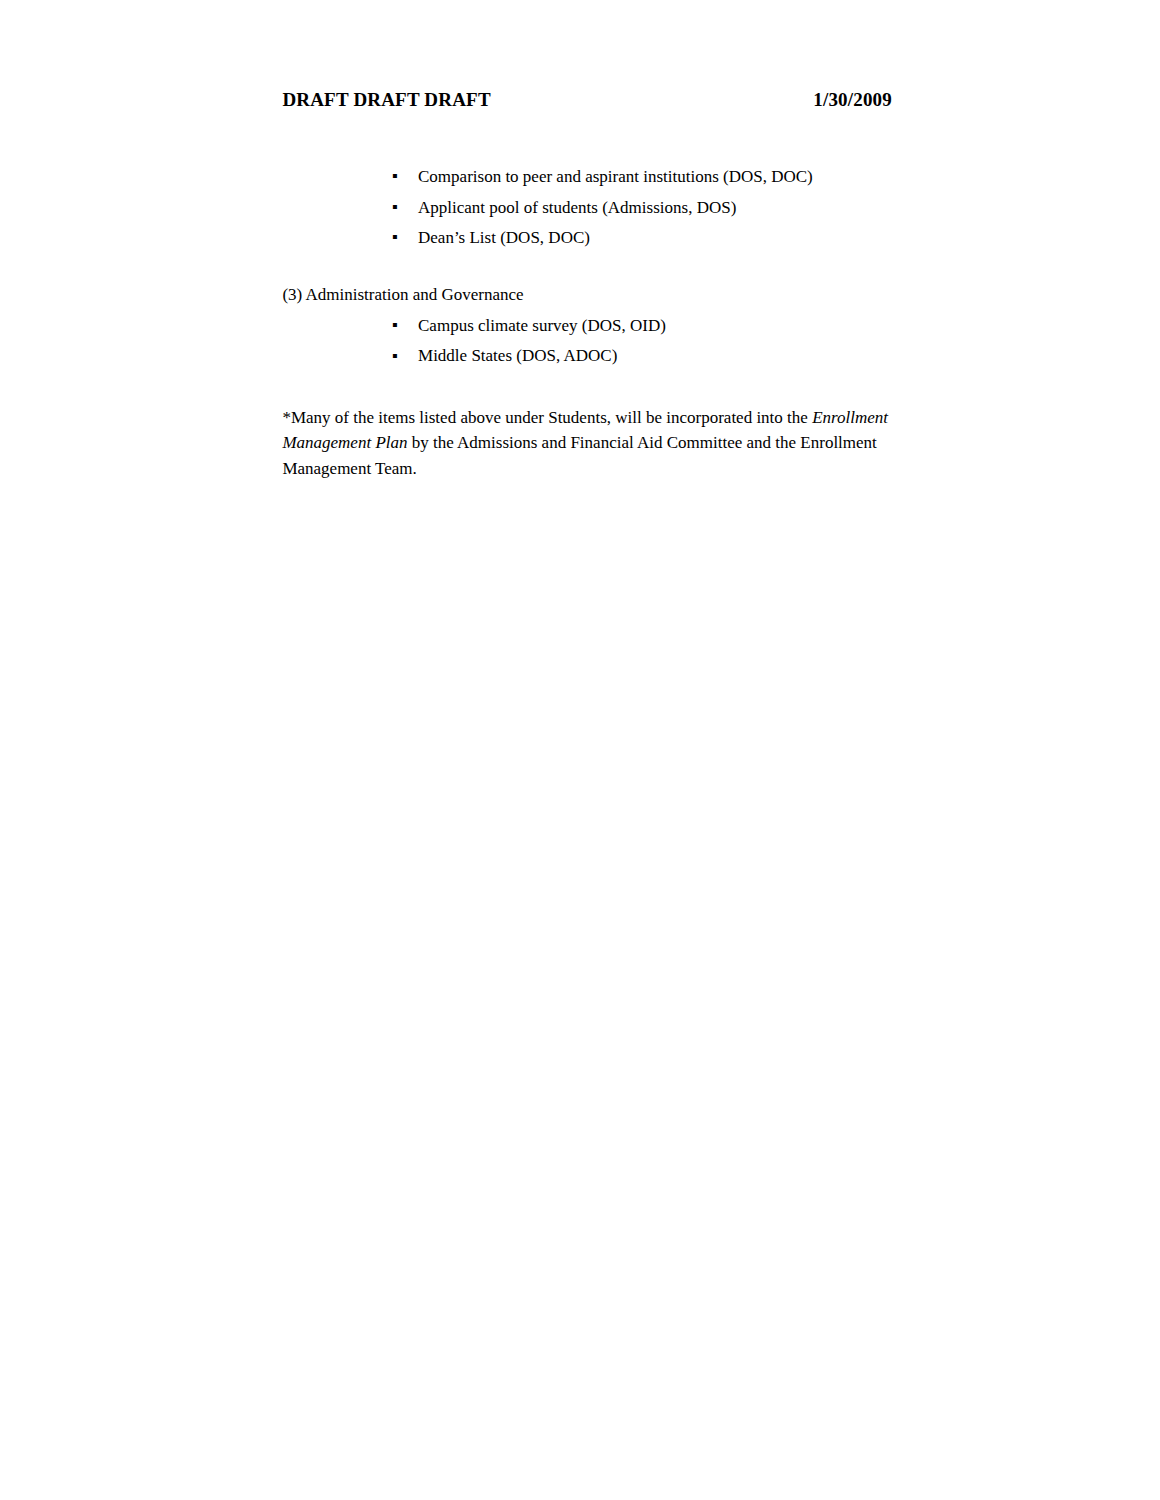Draft Draft Draft 1/30/2009
Comparison to peer and aspirant institutions (DOS, DOC)
Applicant pool of students (Admissions, DOS)
Dean’s List (DOS, DOC)
(3) Administration and Governance
Campus climate survey (DOS, OID)
Middle States (DOS, ADOC)
*Many of the items listed above under Students, will be incorporated into the Enrollment Management Plan by the Admissions and Financial Aid Committee and the Enrollment Management Team.